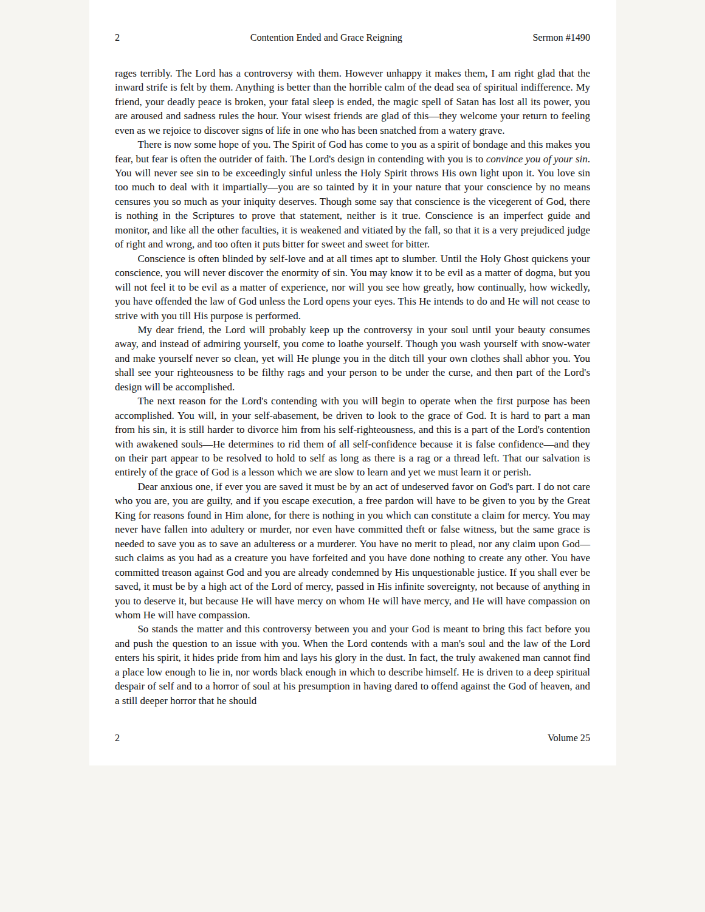2
Contention Ended and Grace Reigning
Sermon #1490
rages terribly. The Lord has a controversy with them. However unhappy it makes them, I am right glad that the inward strife is felt by them. Anything is better than the horrible calm of the dead sea of spiritual indifference. My friend, your deadly peace is broken, your fatal sleep is ended, the magic spell of Satan has lost all its power, you are aroused and sadness rules the hour. Your wisest friends are glad of this—they welcome your return to feeling even as we rejoice to discover signs of life in one who has been snatched from a watery grave.
There is now some hope of you. The Spirit of God has come to you as a spirit of bondage and this makes you fear, but fear is often the outrider of faith. The Lord's design in contending with you is to convince you of your sin. You will never see sin to be exceedingly sinful unless the Holy Spirit throws His own light upon it. You love sin too much to deal with it impartially—you are so tainted by it in your nature that your conscience by no means censures you so much as your iniquity deserves. Though some say that conscience is the vicegerent of God, there is nothing in the Scriptures to prove that statement, neither is it true. Conscience is an imperfect guide and monitor, and like all the other faculties, it is weakened and vitiated by the fall, so that it is a very prejudiced judge of right and wrong, and too often it puts bitter for sweet and sweet for bitter.
Conscience is often blinded by self-love and at all times apt to slumber. Until the Holy Ghost quickens your conscience, you will never discover the enormity of sin. You may know it to be evil as a matter of dogma, but you will not feel it to be evil as a matter of experience, nor will you see how greatly, how continually, how wickedly, you have offended the law of God unless the Lord opens your eyes. This He intends to do and He will not cease to strive with you till His purpose is performed.
My dear friend, the Lord will probably keep up the controversy in your soul until your beauty consumes away, and instead of admiring yourself, you come to loathe yourself. Though you wash yourself with snow-water and make yourself never so clean, yet will He plunge you in the ditch till your own clothes shall abhor you. You shall see your righteousness to be filthy rags and your person to be under the curse, and then part of the Lord's design will be accomplished.
The next reason for the Lord's contending with you will begin to operate when the first purpose has been accomplished. You will, in your self-abasement, be driven to look to the grace of God. It is hard to part a man from his sin, it is still harder to divorce him from his self-righteousness, and this is a part of the Lord's contention with awakened souls—He determines to rid them of all self-confidence because it is false confidence—and they on their part appear to be resolved to hold to self as long as there is a rag or a thread left. That our salvation is entirely of the grace of God is a lesson which we are slow to learn and yet we must learn it or perish.
Dear anxious one, if ever you are saved it must be by an act of undeserved favor on God's part. I do not care who you are, you are guilty, and if you escape execution, a free pardon will have to be given to you by the Great King for reasons found in Him alone, for there is nothing in you which can constitute a claim for mercy. You may never have fallen into adultery or murder, nor even have committed theft or false witness, but the same grace is needed to save you as to save an adulteress or a murderer. You have no merit to plead, nor any claim upon God—such claims as you had as a creature you have forfeited and you have done nothing to create any other. You have committed treason against God and you are already condemned by His unquestionable justice. If you shall ever be saved, it must be by a high act of the Lord of mercy, passed in His infinite sovereignty, not because of anything in you to deserve it, but because He will have mercy on whom He will have mercy, and He will have compassion on whom He will have compassion.
So stands the matter and this controversy between you and your God is meant to bring this fact before you and push the question to an issue with you. When the Lord contends with a man's soul and the law of the Lord enters his spirit, it hides pride from him and lays his glory in the dust. In fact, the truly awakened man cannot find a place low enough to lie in, nor words black enough in which to describe himself. He is driven to a deep spiritual despair of self and to a horror of soul at his presumption in having dared to offend against the God of heaven, and a still deeper horror that he should
2
Volume 25